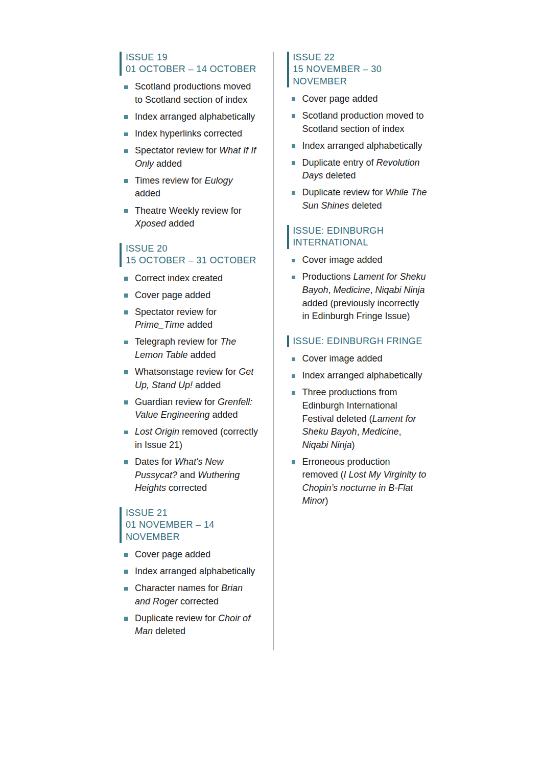ISSUE 19
01 OCTOBER – 14 OCTOBER
Scotland productions moved to Scotland section of index
Index arranged alphabetically
Index hyperlinks corrected
Spectator review for What If If Only added
Times review for Eulogy added
Theatre Weekly review for Xposed added
ISSUE 20
15 OCTOBER – 31 OCTOBER
Correct index created
Cover page added
Spectator review for Prime_Time added
Telegraph review for The Lemon Table added
Whatsonstage review for Get Up, Stand Up! added
Guardian review for Grenfell: Value Engineering added
Lost Origin removed (correctly in Issue 21)
Dates for What's New Pussycat? and Wuthering Heights corrected
ISSUE 21
01 NOVEMBER – 14 NOVEMBER
Cover page added
Index arranged alphabetically
Character names for Brian and Roger corrected
Duplicate review for Choir of Man deleted
ISSUE 22
15 NOVEMBER – 30 NOVEMBER
Cover page added
Scotland production moved to Scotland section of index
Index arranged alphabetically
Duplicate entry of Revolution Days deleted
Duplicate review for While The Sun Shines deleted
ISSUE: EDINBURGH INTERNATIONAL
Cover image added
Productions Lament for Sheku Bayoh, Medicine, Niqabi Ninja added (previously incorrectly in Edinburgh Fringe Issue)
ISSUE: EDINBURGH FRINGE
Cover image added
Index arranged alphabetically
Three productions from Edinburgh International Festival deleted (Lament for Sheku Bayoh, Medicine, Niqabi Ninja)
Erroneous production removed (I Lost My Virginity to Chopin’s nocturne in B-Flat Minor)